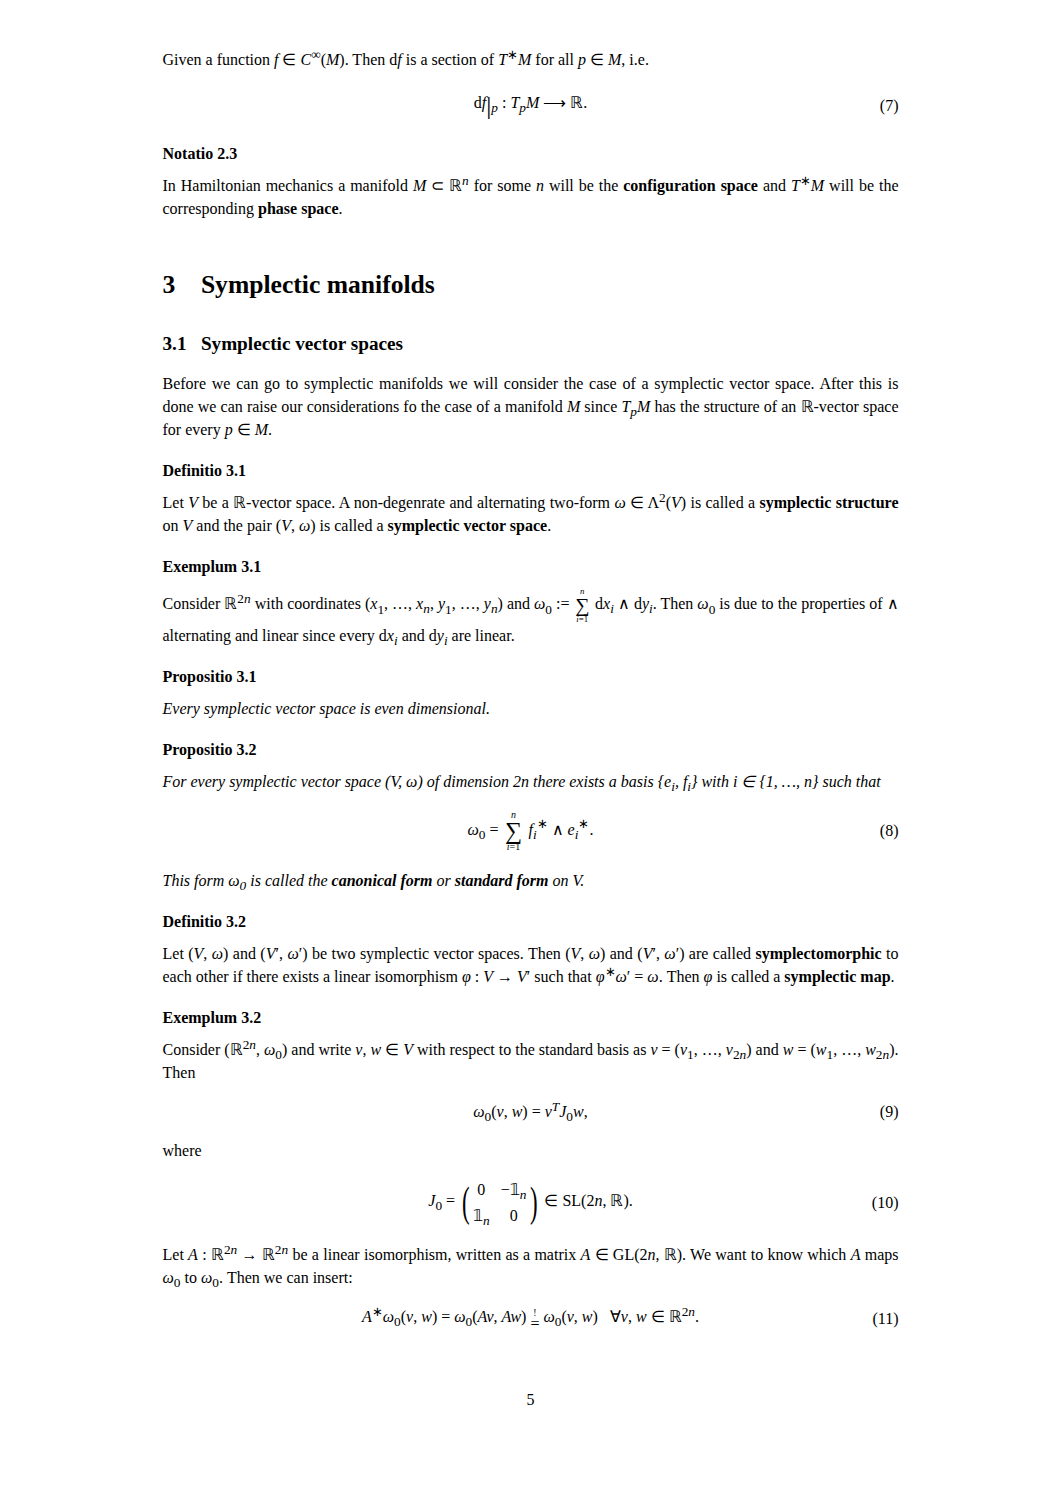Given a function f ∈ C∞(M). Then df is a section of T∗M for all p ∈ M, i.e.
df|p : TpM ⟶ ℝ.
(7)
Notatio 2.3
In Hamiltonian mechanics a manifold M ⊂ ℝn for some n will be the configuration space and T∗M will be the corresponding phase space.
3 Symplectic manifolds
3.1 Symplectic vector spaces
Before we can go to symplectic manifolds we will consider the case of a symplectic vector space. After this is done we can raise our considerations fo the case of a manifold M since TpM has the structure of an ℝ-vector space for every p ∈ M.
Definitio 3.1
Let V be a ℝ-vector space. A non-degenrate and alternating two-form ω ∈ Λ2(V) is called a symplectic structure on V and the pair (V, ω) is called a symplectic vector space.
Exemplum 3.1
Consider ℝ2n with coordinates (x1, …, xn, y1, …, yn) and ω0 := n∑i=1 dxi ∧ dyi. Then ω0 is due to the properties of ∧ alternating and linear since every dxi and dyi are linear.
Propositio 3.1
Every symplectic vector space is even dimensional.
Propositio 3.2
For every symplectic vector space (V, ω) of dimension 2n there exists a basis {ei, fi} with i ∈ {1, …, n} such that
ω0 = n∑i=1 fi∗ ∧ ei∗.
(8)
This form ω0 is called the canonical form or standard form on V.
Definitio 3.2
Let (V, ω) and (V′, ω′) be two symplectic vector spaces. Then (V, ω) and (V′, ω′) are called symplectomorphic to each other if there exists a linear isomorphism φ : V → V′ such that φ∗ω′ = ω. Then φ is called a symplectic map.
Exemplum 3.2
Consider (ℝ2n, ω0) and write v, w ∈ V with respect to the standard basis as v = (v1, …, v2n) and w = (w1, …, w2n). Then
ω0(v, w) = vTJ0w,
(9)
where
J0 = (0−𝟙n 𝟙n 0) ∈ SL(2n, ℝ).
(10)
Let A : ℝ2n → ℝ2n be a linear isomorphism, written as a matrix A ∈ GL(2n, ℝ). We want to know which A maps ω0 to ω0. Then we can insert:
A∗ω0(v, w) = ω0(Av, Aw) != ω0(v, w) ∀v, w ∈ ℝ2n.
(11)
5